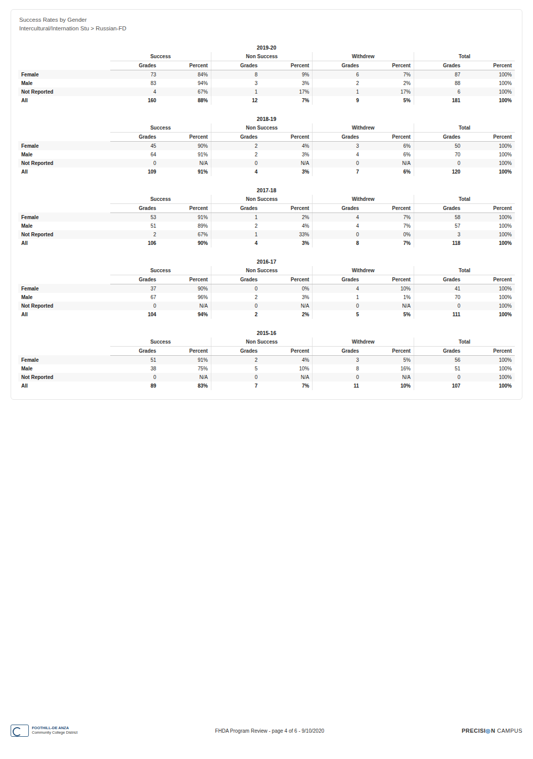Success Rates by Gender Intercultural/Internation Stu > Russian-FD
2019-20
| | Success | Non Success | Withdrew | Total |
| --- | --- | --- | --- | --- |
| | Grades | Percent | Grades | Percent | Grades | Percent | Grades | Percent |
| Female | 73 | 84% | 8 | 9% | 6 | 7% | 87 | 100% |
| Male | 83 | 94% | 3 | 3% | 2 | 2% | 88 | 100% |
| Not Reported | 4 | 67% | 1 | 17% | 1 | 17% | 6 | 100% |
| All | 160 | 88% | 12 | 7% | 9 | 5% | 181 | 100% |
2018-19
| | Success | Non Success | Withdrew | Total |
| --- | --- | --- | --- | --- |
| | Grades | Percent | Grades | Percent | Grades | Percent | Grades | Percent |
| Female | 45 | 90% | 2 | 4% | 3 | 6% | 50 | 100% |
| Male | 64 | 91% | 2 | 3% | 4 | 6% | 70 | 100% |
| Not Reported | 0 | N/A | 0 | N/A | 0 | N/A | 0 | 100% |
| All | 109 | 91% | 4 | 3% | 7 | 6% | 120 | 100% |
2017-18
| | Success | Non Success | Withdrew | Total |
| --- | --- | --- | --- | --- |
| | Grades | Percent | Grades | Percent | Grades | Percent | Grades | Percent |
| Female | 53 | 91% | 1 | 2% | 4 | 7% | 58 | 100% |
| Male | 51 | 89% | 2 | 4% | 4 | 7% | 57 | 100% |
| Not Reported | 2 | 67% | 1 | 33% | 0 | 0% | 3 | 100% |
| All | 106 | 90% | 4 | 3% | 8 | 7% | 118 | 100% |
2016-17
| | Success | Non Success | Withdrew | Total |
| --- | --- | --- | --- | --- |
| | Grades | Percent | Grades | Percent | Grades | Percent | Grades | Percent |
| Female | 37 | 90% | 0 | 0% | 4 | 10% | 41 | 100% |
| Male | 67 | 96% | 2 | 3% | 1 | 1% | 70 | 100% |
| Not Reported | 0 | N/A | 0 | N/A | 0 | N/A | 0 | 100% |
| All | 104 | 94% | 2 | 2% | 5 | 5% | 111 | 100% |
2015-16
| | Success | Non Success | Withdrew | Total |
| --- | --- | --- | --- | --- |
| | Grades | Percent | Grades | Percent | Grades | Percent | Grades | Percent |
| Female | 51 | 91% | 2 | 4% | 3 | 5% | 56 | 100% |
| Male | 38 | 75% | 5 | 10% | 8 | 16% | 51 | 100% |
| Not Reported | 0 | N/A | 0 | N/A | 0 | N/A | 0 | 100% |
| All | 89 | 83% | 7 | 7% | 11 | 10% | 107 | 100% |
FOOTHILL-DE ANZACommunity College District
FHDA Program Review - page 4 of 6 - 9/10/2020
PRECISI◎N CAMPUS